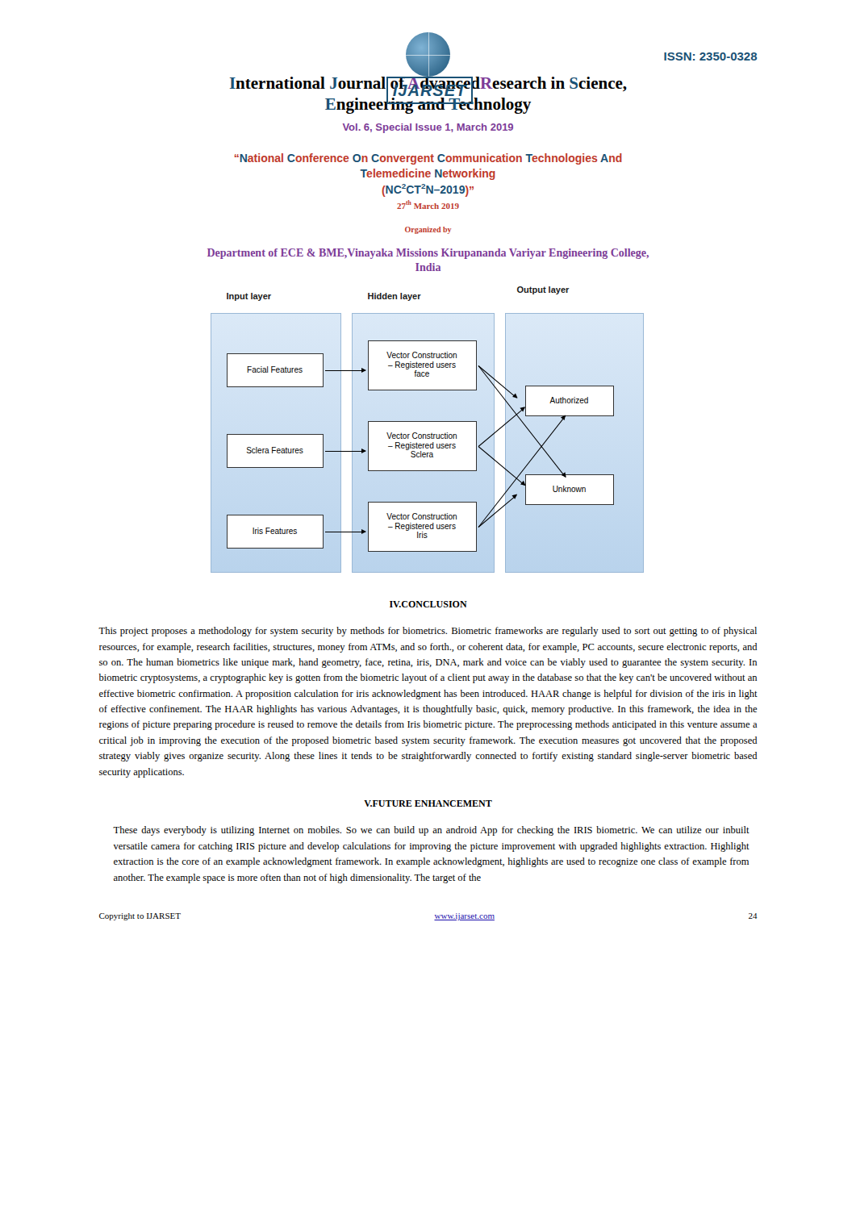IJARSET
ISSN: 2350-0328
International Journal of AdvancedResearch in Science,
Engineering and Technology
Vol. 6, Special Issue 1, March 2019
“National Conference On Convergent Communication Technologies And
Telemedicine Networking
(NC2CT2N–2019)”
27th March 2019
Organized by
Department of ECE & BME,Vinayaka Missions Kirupananda Variyar Engineering College,
India
Input layer
Hidden layer
Output layer
Facial Features
Sclera Features
Iris Features
Vector Construction
– Registered users
face
Vector Construction
– Registered users
Sclera
Vector Construction
– Registered users
Iris
Authorized
Unknown
IV.CONCLUSION
This project proposes a methodology for system security by methods for biometrics. Biometric frameworks are regularly used to sort out getting to of physical resources, for example, research facilities, structures, money from ATMs, and so forth., or coherent data, for example, PC accounts, secure electronic reports, and so on. The human biometrics like unique mark, hand geometry, face, retina, iris, DNA, mark and voice can be viably used to guarantee the system security. In biometric cryptosystems, a cryptographic key is gotten from the biometric layout of a client put away in the database so that the key can't be uncovered without an effective biometric confirmation. A proposition calculation for iris acknowledgment has been introduced. HAAR change is helpful for division of the iris in light of effective confinement. The HAAR highlights has various Advantages, it is thoughtfully basic, quick, memory productive. In this framework, the idea in the regions of picture preparing procedure is reused to remove the details from Iris biometric picture. The preprocessing methods anticipated in this venture assume a critical job in improving the execution of the proposed biometric based system security framework. The execution measures got uncovered that the proposed strategy viably gives organize security. Along these lines it tends to be straightforwardly connected to fortify existing standard single-server biometric based security applications.
V.FUTURE ENHANCEMENT
These days everybody is utilizing Internet on mobiles. So we can build up an android App for checking the IRIS biometric. We can utilize our inbuilt versatile camera for catching IRIS picture and develop calculations for improving the picture improvement with upgraded highlights extraction. Highlight extraction is the core of an example acknowledgment framework. In example acknowledgment, highlights are used to recognize one class of example from another. The example space is more often than not of high dimensionality. The target of the
Copyright to IJARSET www.ijarset.com 24